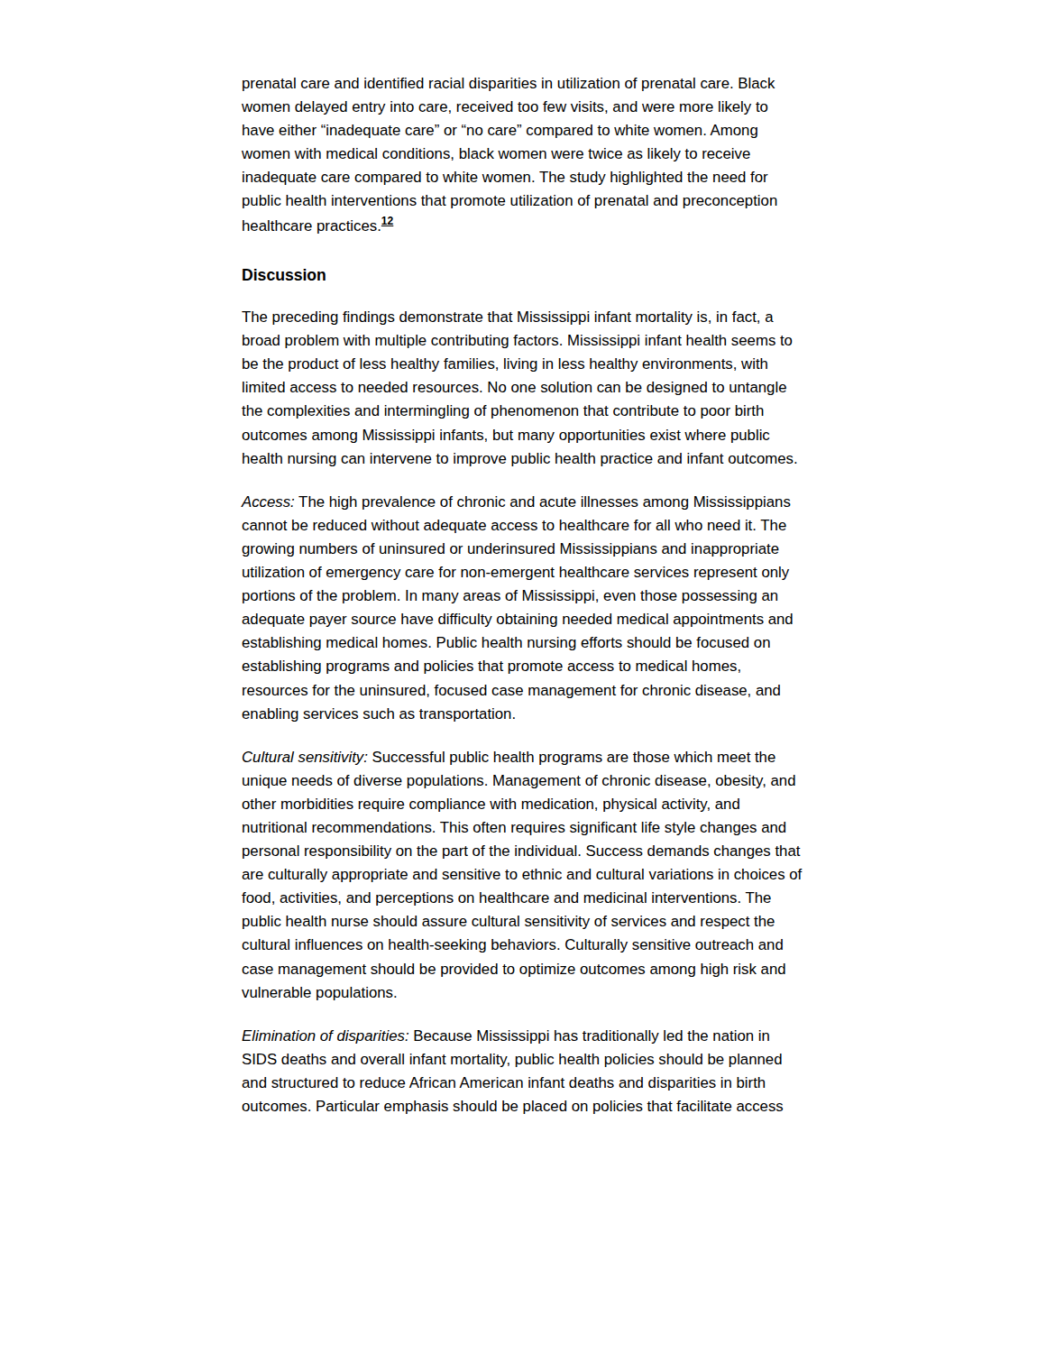prenatal care and identified racial disparities in utilization of prenatal care. Black women delayed entry into care, received too few visits, and were more likely to have either “inadequate care” or “no care” compared to white women. Among women with medical conditions, black women were twice as likely to receive inadequate care compared to white women. The study highlighted the need for public health interventions that promote utilization of prenatal and preconception healthcare practices.12
Discussion
The preceding findings demonstrate that Mississippi infant mortality is, in fact, a broad problem with multiple contributing factors. Mississippi infant health seems to be the product of less healthy families, living in less healthy environments, with limited access to needed resources. No one solution can be designed to untangle the complexities and intermingling of phenomenon that contribute to poor birth outcomes among Mississippi infants, but many opportunities exist where public health nursing can intervene to improve public health practice and infant outcomes.
Access: The high prevalence of chronic and acute illnesses among Mississippians cannot be reduced without adequate access to healthcare for all who need it. The growing numbers of uninsured or underinsured Mississippians and inappropriate utilization of emergency care for non-emergent healthcare services represent only portions of the problem. In many areas of Mississippi, even those possessing an adequate payer source have difficulty obtaining needed medical appointments and establishing medical homes. Public health nursing efforts should be focused on establishing programs and policies that promote access to medical homes, resources for the uninsured, focused case management for chronic disease, and enabling services such as transportation.
Cultural sensitivity: Successful public health programs are those which meet the unique needs of diverse populations. Management of chronic disease, obesity, and other morbidities require compliance with medication, physical activity, and nutritional recommendations. This often requires significant life style changes and personal responsibility on the part of the individual. Success demands changes that are culturally appropriate and sensitive to ethnic and cultural variations in choices of food, activities, and perceptions on healthcare and medicinal interventions. The public health nurse should assure cultural sensitivity of services and respect the cultural influences on health-seeking behaviors. Culturally sensitive outreach and case management should be provided to optimize outcomes among high risk and vulnerable populations.
Elimination of disparities: Because Mississippi has traditionally led the nation in SIDS deaths and overall infant mortality, public health policies should be planned and structured to reduce African American infant deaths and disparities in birth outcomes. Particular emphasis should be placed on policies that facilitate access